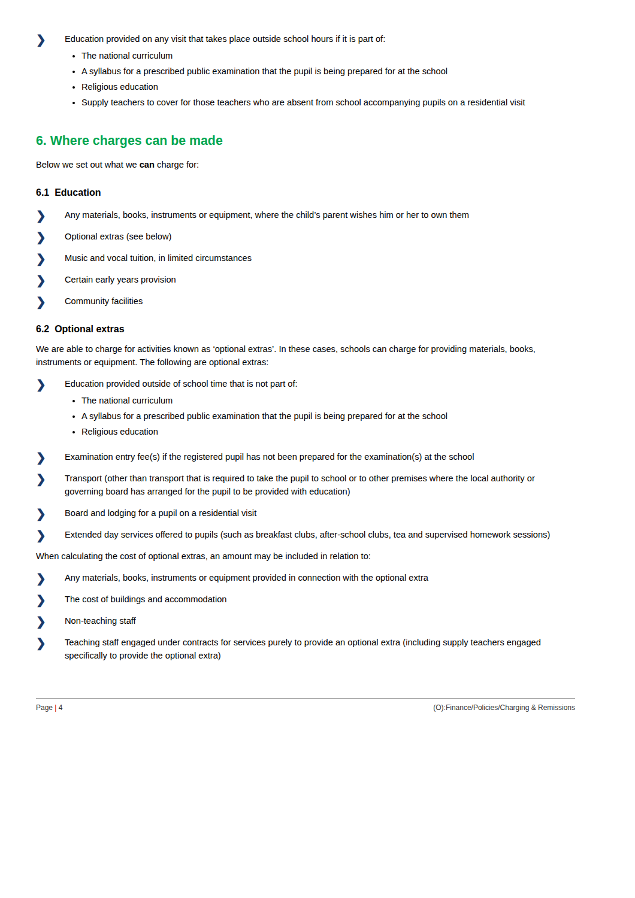❯
Education provided on any visit that takes place outside school hours if it is part of:
The national curriculum
A syllabus for a prescribed public examination that the pupil is being prepared for at the school
Religious education
Supply teachers to cover for those teachers who are absent from school accompanying pupils on a residential visit
6. Where charges can be made
Below we set out what we can charge for:
6.1 Education
❯
Any materials, books, instruments or equipment, where the child’s parent wishes him or her to own them
❯
Optional extras (see below)
❯
Music and vocal tuition, in limited circumstances
❯
Certain early years provision
❯
Community facilities
6.2 Optional extras
We are able to charge for activities known as ‘optional extras’. In these cases, schools can charge for providing materials, books, instruments or equipment. The following are optional extras:
❯
Education provided outside of school time that is not part of:
The national curriculum
A syllabus for a prescribed public examination that the pupil is being prepared for at the school
Religious education
❯
Examination entry fee(s) if the registered pupil has not been prepared for the examination(s) at the school
❯
Transport (other than transport that is required to take the pupil to school or to other premises where the local authority or governing board has arranged for the pupil to be provided with education)
❯
Board and lodging for a pupil on a residential visit
❯
Extended day services offered to pupils (such as breakfast clubs, after-school clubs, tea and supervised homework sessions)
When calculating the cost of optional extras, an amount may be included in relation to:
❯
Any materials, books, instruments or equipment provided in connection with the optional extra
❯
The cost of buildings and accommodation
❯
Non-teaching staff
❯
Teaching staff engaged under contracts for services purely to provide an optional extra (including supply teachers engaged specifically to provide the optional extra)
Page | 4
(O):Finance/Policies/Charging & Remissions